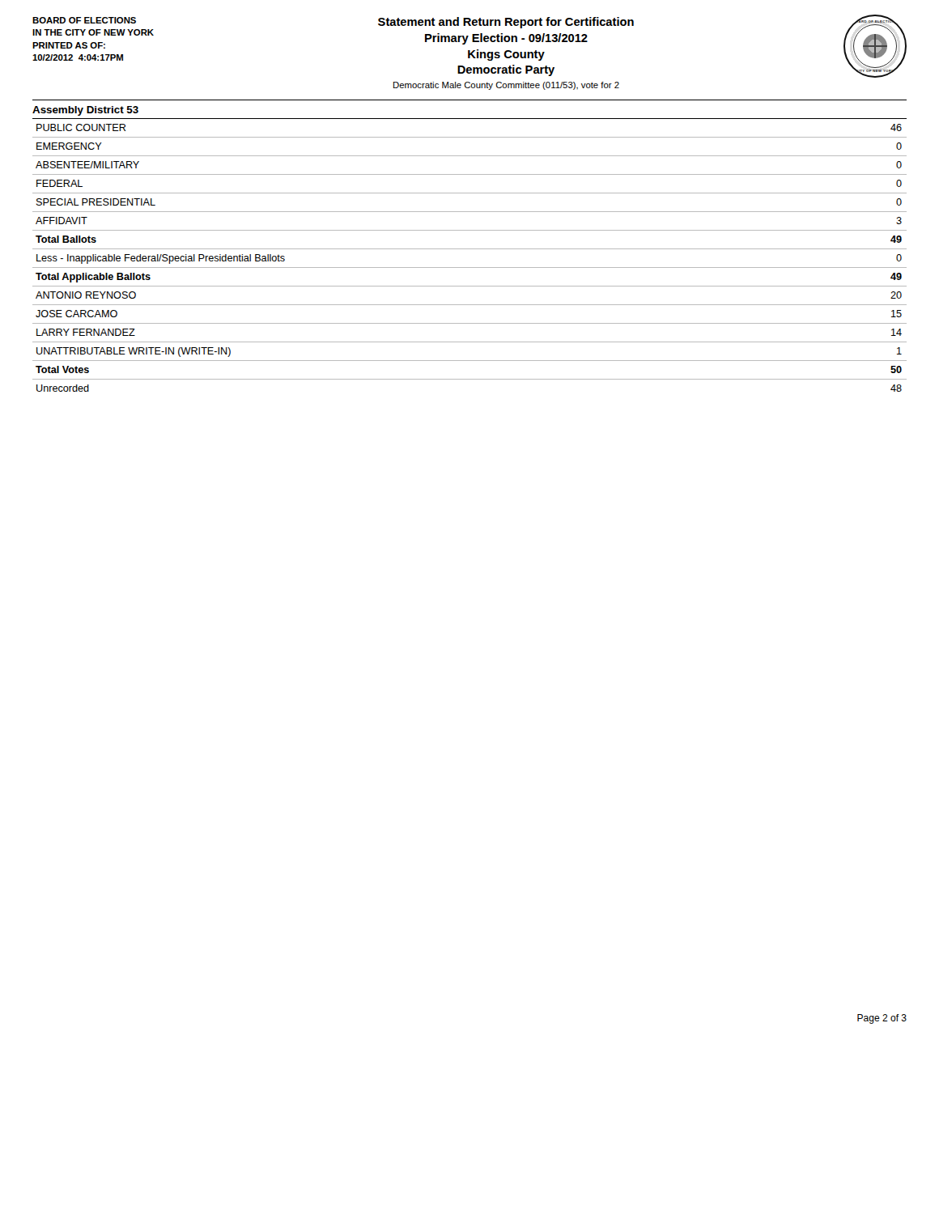BOARD OF ELECTIONS
IN THE CITY OF NEW YORK
PRINTED AS OF:
10/2/2012 4:04:17PM
Statement and Return Report for Certification
Primary Election - 09/13/2012
Kings County
Democratic Party
Democratic Male County Committee (011/53), vote for 2
BOARD OF ELECTIONS
CITY OF NEW YORK
Assembly District 53
| PUBLIC COUNTER | 46 |
| EMERGENCY | 0 |
| ABSENTEE/MILITARY | 0 |
| FEDERAL | 0 |
| SPECIAL PRESIDENTIAL | 0 |
| AFFIDAVIT | 3 |
| Total Ballots | 49 |
| Less - Inapplicable Federal/Special Presidential Ballots | 0 |
| Total Applicable Ballots | 49 |
| ANTONIO REYNOSO | 20 |
| JOSE CARCAMO | 15 |
| LARRY FERNANDEZ | 14 |
| UNATTRIBUTABLE WRITE-IN (WRITE-IN) | 1 |
| Total Votes | 50 |
| Unrecorded | 48 |
Page 2 of 3